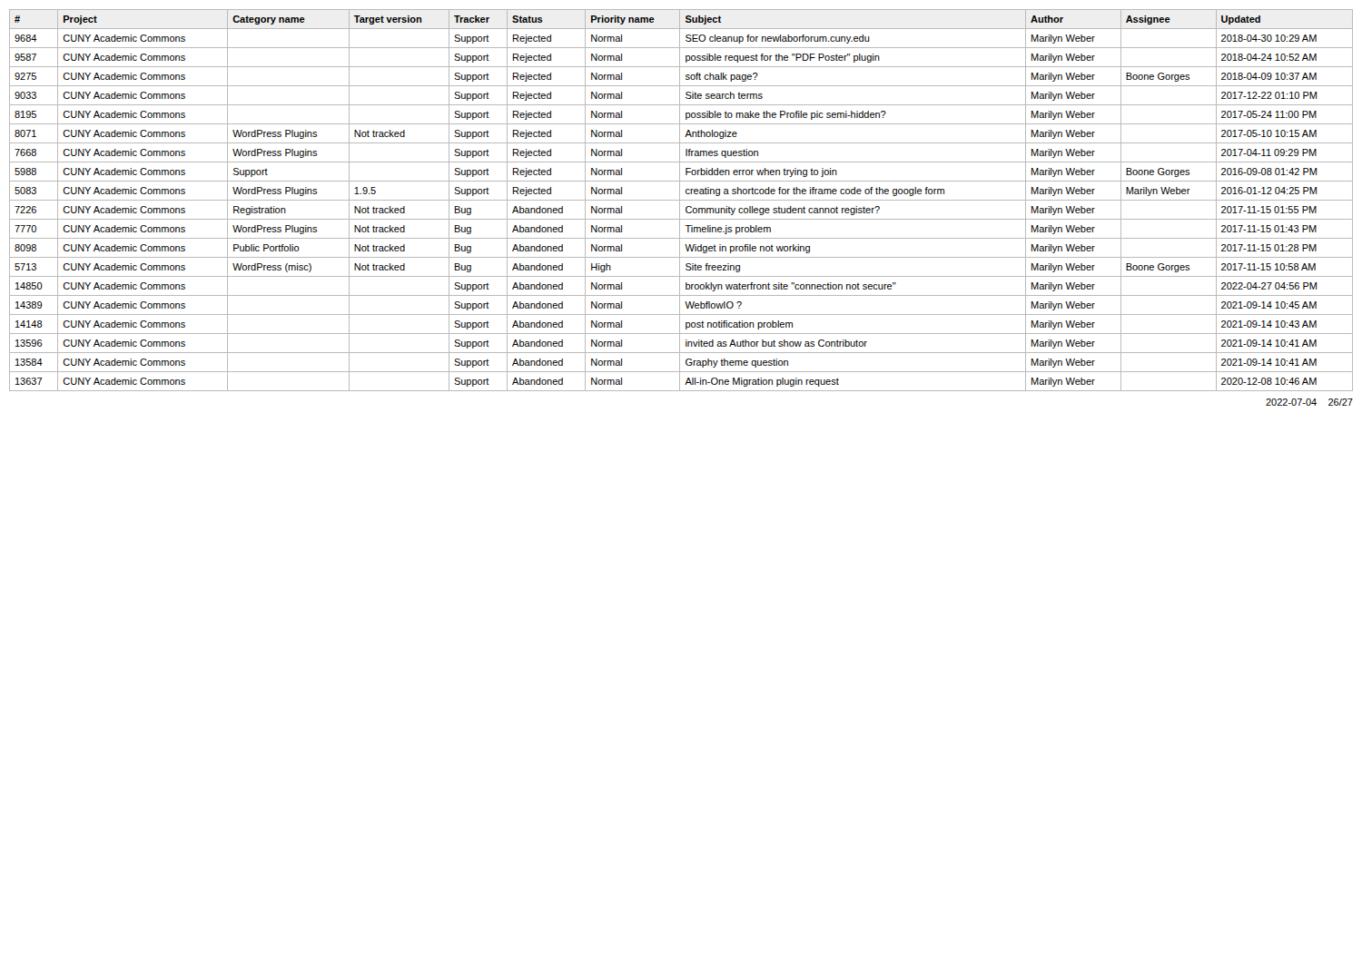| # | Project | Category name | Target version | Tracker | Status | Priority name | Subject | Author | Assignee | Updated |
| --- | --- | --- | --- | --- | --- | --- | --- | --- | --- | --- |
| 9684 | CUNY Academic Commons | | | Support | Rejected | Normal | SEO cleanup for newlaborforum.cuny.edu | Marilyn Weber | | 2018-04-30 10:29 AM |
| 9587 | CUNY Academic Commons | | | Support | Rejected | Normal | possible request for the "PDF Poster" plugin | Marilyn Weber | | 2018-04-24 10:52 AM |
| 9275 | CUNY Academic Commons | | | Support | Rejected | Normal | soft chalk page? | Marilyn Weber | Boone Gorges | 2018-04-09 10:37 AM |
| 9033 | CUNY Academic Commons | | | Support | Rejected | Normal | Site search terms | Marilyn Weber | | 2017-12-22 01:10 PM |
| 8195 | CUNY Academic Commons | | | Support | Rejected | Normal | possible to make the Profile pic semi-hidden? | Marilyn Weber | | 2017-05-24 11:00 PM |
| 8071 | CUNY Academic Commons | WordPress Plugins | Not tracked | Support | Rejected | Normal | Anthologize | Marilyn Weber | | 2017-05-10 10:15 AM |
| 7668 | CUNY Academic Commons | WordPress Plugins | | Support | Rejected | Normal | Iframes question | Marilyn Weber | | 2017-04-11 09:29 PM |
| 5988 | CUNY Academic Commons | Support | | Support | Rejected | Normal | Forbidden error when trying to join | Marilyn Weber | Boone Gorges | 2016-09-08 01:42 PM |
| 5083 | CUNY Academic Commons | WordPress Plugins | 1.9.5 | Support | Rejected | Normal | creating a shortcode for the iframe code of the google form | Marilyn Weber | Marilyn Weber | 2016-01-12 04:25 PM |
| 7226 | CUNY Academic Commons | Registration | Not tracked | Bug | Abandoned | Normal | Community college student cannot register? | Marilyn Weber | | 2017-11-15 01:55 PM |
| 7770 | CUNY Academic Commons | WordPress Plugins | Not tracked | Bug | Abandoned | Normal | Timeline.js problem | Marilyn Weber | | 2017-11-15 01:43 PM |
| 8098 | CUNY Academic Commons | Public Portfolio | Not tracked | Bug | Abandoned | Normal | Widget in profile not working | Marilyn Weber | | 2017-11-15 01:28 PM |
| 5713 | CUNY Academic Commons | WordPress (misc) | Not tracked | Bug | Abandoned | High | Site freezing | Marilyn Weber | Boone Gorges | 2017-11-15 10:58 AM |
| 14850 | CUNY Academic Commons | | | Support | Abandoned | Normal | brooklyn waterfront site "connection not secure" | Marilyn Weber | | 2022-04-27 04:56 PM |
| 14389 | CUNY Academic Commons | | | Support | Abandoned | Normal | WebflowIO ? | Marilyn Weber | | 2021-09-14 10:45 AM |
| 14148 | CUNY Academic Commons | | | Support | Abandoned | Normal | post notification problem | Marilyn Weber | | 2021-09-14 10:43 AM |
| 13596 | CUNY Academic Commons | | | Support | Abandoned | Normal | invited as Author but show as Contributor | Marilyn Weber | | 2021-09-14 10:41 AM |
| 13584 | CUNY Academic Commons | | | Support | Abandoned | Normal | Graphy theme question | Marilyn Weber | | 2021-09-14 10:41 AM |
| 13637 | CUNY Academic Commons | | | Support | Abandoned | Normal | All-in-One Migration plugin request | Marilyn Weber | | 2020-12-08 10:46 AM |
2022-07-04 26/27